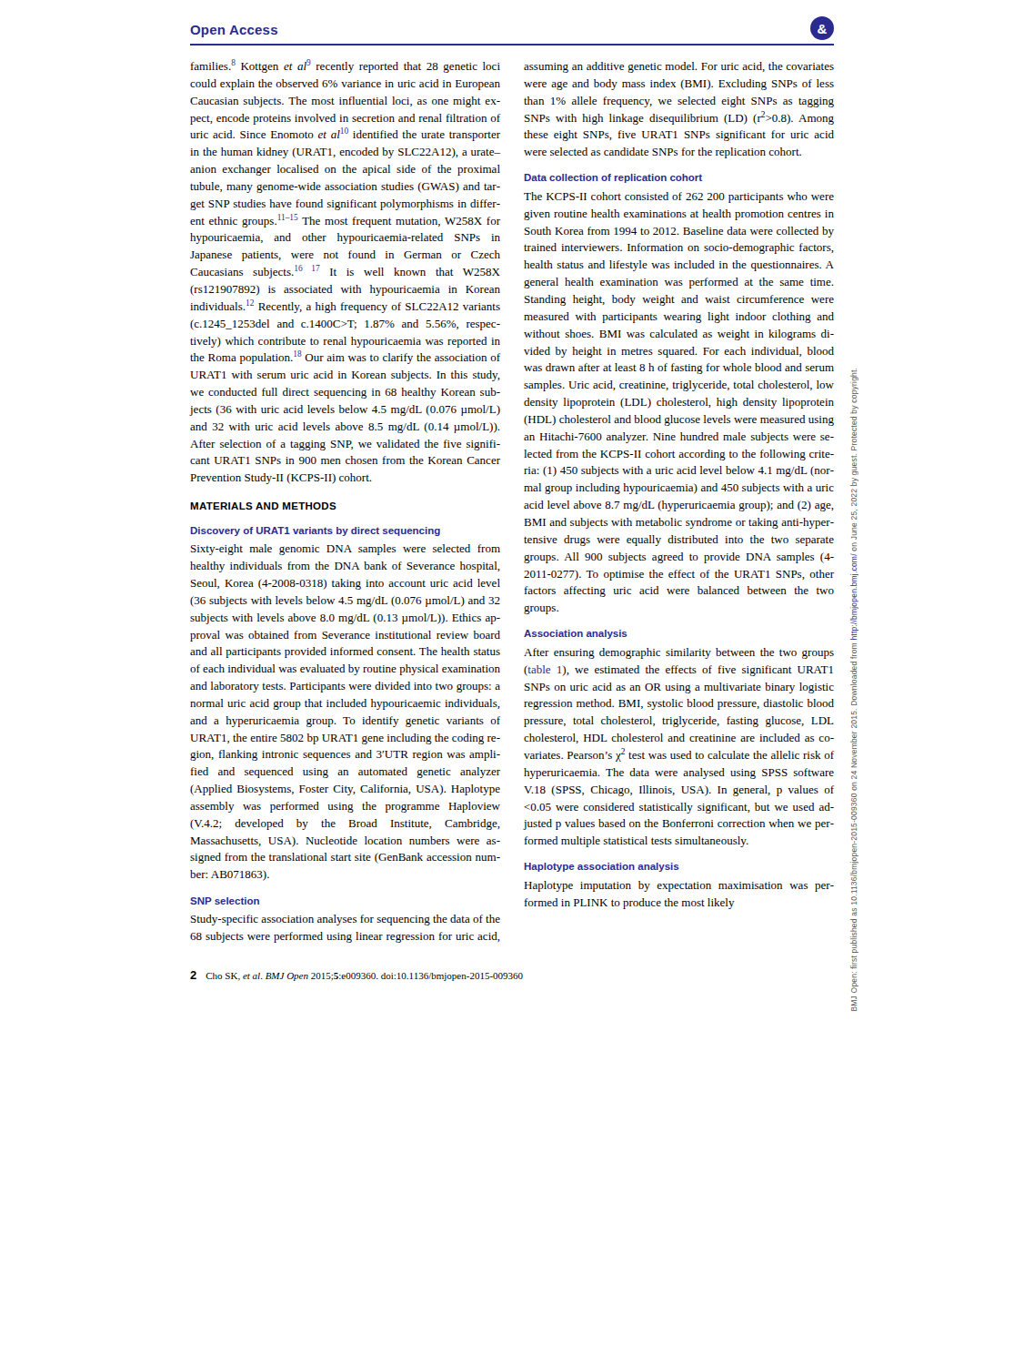BMJ Open: first published as 10.1136/bmjopen-2015-009360 on 24 November 2015. Downloaded from http://bmjopen.bmj.com/ on June 25, 2022 by guest. Protected by copyright.
Open Access
&
families.8 Kottgen et al9 recently reported that 28 genetic loci could explain the observed 6% variance in uric acid in European Caucasian subjects. The most influential loci, as one might expect, encode proteins involved in secretion and renal filtration of uric acid. Since Enomoto et al10 identified the urate transporter in the human kidney (URAT1, encoded by SLC22A12), a urate–anion exchanger localised on the apical side of the proximal tubule, many genome-wide association studies (GWAS) and target SNP studies have found significant polymorphisms in different ethnic groups.11–15 The most frequent mutation, W258X for hypouricaemia, and other hypouricaemia-related SNPs in Japanese patients, were not found in German or Czech Caucasians subjects.16 17 It is well known that W258X (rs121907892) is associated with hypouricaemia in Korean individuals.12 Recently, a high frequency of SLC22A12 variants (c.1245_1253del and c.1400C>T; 1.87% and 5.56%, respectively) which contribute to renal hypouricaemia was reported in the Roma population.18 Our aim was to clarify the association of URAT1 with serum uric acid in Korean subjects. In this study, we conducted full direct sequencing in 68 healthy Korean subjects (36 with uric acid levels below 4.5 mg/dL (0.076 µmol/L) and 32 with uric acid levels above 8.5 mg/dL (0.14 µmol/L)). After selection of a tagging SNP, we validated the five significant URAT1 SNPs in 900 men chosen from the Korean Cancer Prevention Study-II (KCPS-II) cohort.
Materials and methods
Discovery of URAT1 variants by direct sequencing
Sixty-eight male genomic DNA samples were selected from healthy individuals from the DNA bank of Severance hospital, Seoul, Korea (4-2008-0318) taking into account uric acid level (36 subjects with levels below 4.5 mg/dL (0.076 µmol/L) and 32 subjects with levels above 8.0 mg/dL (0.13 µmol/L)). Ethics approval was obtained from Severance institutional review board and all participants provided informed consent. The health status of each individual was evaluated by routine physical examination and laboratory tests. Participants were divided into two groups: a normal uric acid group that included hypouricaemic individuals, and a hyperuricaemia group. To identify genetic variants of URAT1, the entire 5802 bp URAT1 gene including the coding region, flanking intronic sequences and 3′UTR region was amplified and sequenced using an automated genetic analyzer (Applied Biosystems, Foster City, California, USA). Haplotype assembly was performed using the programme Haploview (V.4.2; developed by the Broad Institute, Cambridge, Massachusetts, USA). Nucleotide location numbers were assigned from the translational start site (GenBank accession number: AB071863).
SNP selection
Study-specific association analyses for sequencing the data of the 68 subjects were performed using linear regression for uric acid, assuming an additive genetic model. For uric acid, the covariates were age and body mass index (BMI). Excluding SNPs of less than 1% allele frequency, we selected eight SNPs as tagging SNPs with high linkage disequilibrium (LD) (r2>0.8). Among these eight SNPs, five URAT1 SNPs significant for uric acid were selected as candidate SNPs for the replication cohort.
Data collection of replication cohort
The KCPS-II cohort consisted of 262 200 participants who were given routine health examinations at health promotion centres in South Korea from 1994 to 2012. Baseline data were collected by trained interviewers. Information on socio-demographic factors, health status and lifestyle was included in the questionnaires. A general health examination was performed at the same time. Standing height, body weight and waist circumference were measured with participants wearing light indoor clothing and without shoes. BMI was calculated as weight in kilograms divided by height in metres squared. For each individual, blood was drawn after at least 8 h of fasting for whole blood and serum samples. Uric acid, creatinine, triglyceride, total cholesterol, low density lipoprotein (LDL) cholesterol, high density lipoprotein (HDL) cholesterol and blood glucose levels were measured using an Hitachi-7600 analyzer. Nine hundred male subjects were selected from the KCPS-II cohort according to the following criteria: (1) 450 subjects with a uric acid level below 4.1 mg/dL (normal group including hypouricaemia) and 450 subjects with a uric acid level above 8.7 mg/dL (hyperuricaemia group); and (2) age, BMI and subjects with metabolic syndrome or taking anti-hypertensive drugs were equally distributed into the two separate groups. All 900 subjects agreed to provide DNA samples (4-2011-0277). To optimise the effect of the URAT1 SNPs, other factors affecting uric acid were balanced between the two groups.
Association analysis
After ensuring demographic similarity between the two groups (table 1), we estimated the effects of five significant URAT1 SNPs on uric acid as an OR using a multivariate binary logistic regression method. BMI, systolic blood pressure, diastolic blood pressure, total cholesterol, triglyceride, fasting glucose, LDL cholesterol, HDL cholesterol and creatinine are included as covariates. Pearson’s χ2 test was used to calculate the allelic risk of hyperuricaemia. The data were analysed using SPSS software V.18 (SPSS, Chicago, Illinois, USA). In general, p values of <0.05 were considered statistically significant, but we used adjusted p values based on the Bonferroni correction when we performed multiple statistical tests simultaneously.
Haplotype association analysis
Haplotype imputation by expectation maximisation was performed in PLINK to produce the most likely
2
Cho SK, et al. BMJ Open 2015;5:e009360. doi:10.1136/bmjopen-2015-009360